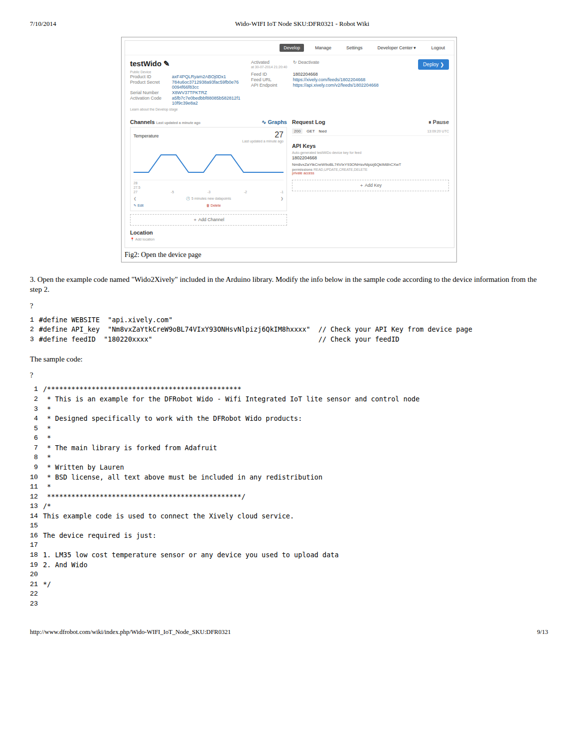7/10/2014
Wido-WIFI IoT Node SKU:DFR0321 - Robot Wiki
Develop
Manage
Settings
Developer Center ▾
Logout
testWido ✎
Public Device
Product ID axF4PQLRyam2ABOj0Dx1
Product Secret 784u6oc3712938a93fac59fb0e760094f66f83cc
Serial Number X8WV37TPKTRZ
Activation Code a5fb7c7e0bedbbf88085b582812f110f9c39e8a2
Learn about the Develop stage
Activated↻ Deactivate
at 30-07-2014 21:20:40
Feed ID 1802204668
Feed URL https://xively.com/feeds/1802204668
API Endpoint https://api.xively.com/v2/feeds/1802204668
Deploy ❯
Channels Last updated a minute ago ∿ Graphs
Temperature 27
Last updated a minute ago
28
27.5
27-5-3-2-1
❮🕐 5 minutes new datapoints❯
✎ Edit🗑 Delete
＋ Add Channel
Location
📍 Add location
Request Log ⏸ Pause
200 GET feed 13:09:20 UTC
API Keys
Auto-generated testWiDo device key for feed
1802204668
Nm8vxZaYtkCreW9oBL74VIxY93ONHsvNlpizj6QkIM8hCXwT
permissions READ,UPDATE,CREATE,DELETE
private access
＋ Add Key
Fig2: Open the device page
3. Open the example code named "Wido2Xively" included in the Arduino library. Modify the info below in the sample code according to the device information from the step 2.
?
1 2 3
#define WEBSITE  "api.xively.com"
#define API_key  "Nm8vxZaYtkCreW9oBL74VIxY93ONHsvNlpizj6QkIM8hxxxx"  // Check your API Key from device page
#define feedID  "180220xxxx"                                         // Check your feedID
The sample code:
?
1 2 3 4 5 6 7 8 9 10 11 12 13 14 15 16 17 18 19 20 21 22 23
/************************************************
 * This is an example for the DFRobot Wido - Wifi Integrated IoT lite sensor and control node
 *
 * Designed specifically to work with the DFRobot Wido products:
 *
 *
 * The main library is forked from Adafruit
 *
 * Written by Lauren
 * BSD license, all text above must be included in any redistribution
 *
 ************************************************/
/*
This example code is used to connect the Xively cloud service.

The device required is just:

1. LM35 low cost temperature sensor or any device you used to upload data
2. And Wido

*/
http://www.dfrobot.com/wiki/index.php/Wido-WIFI_IoT_Node_SKU:DFR0321
9/13